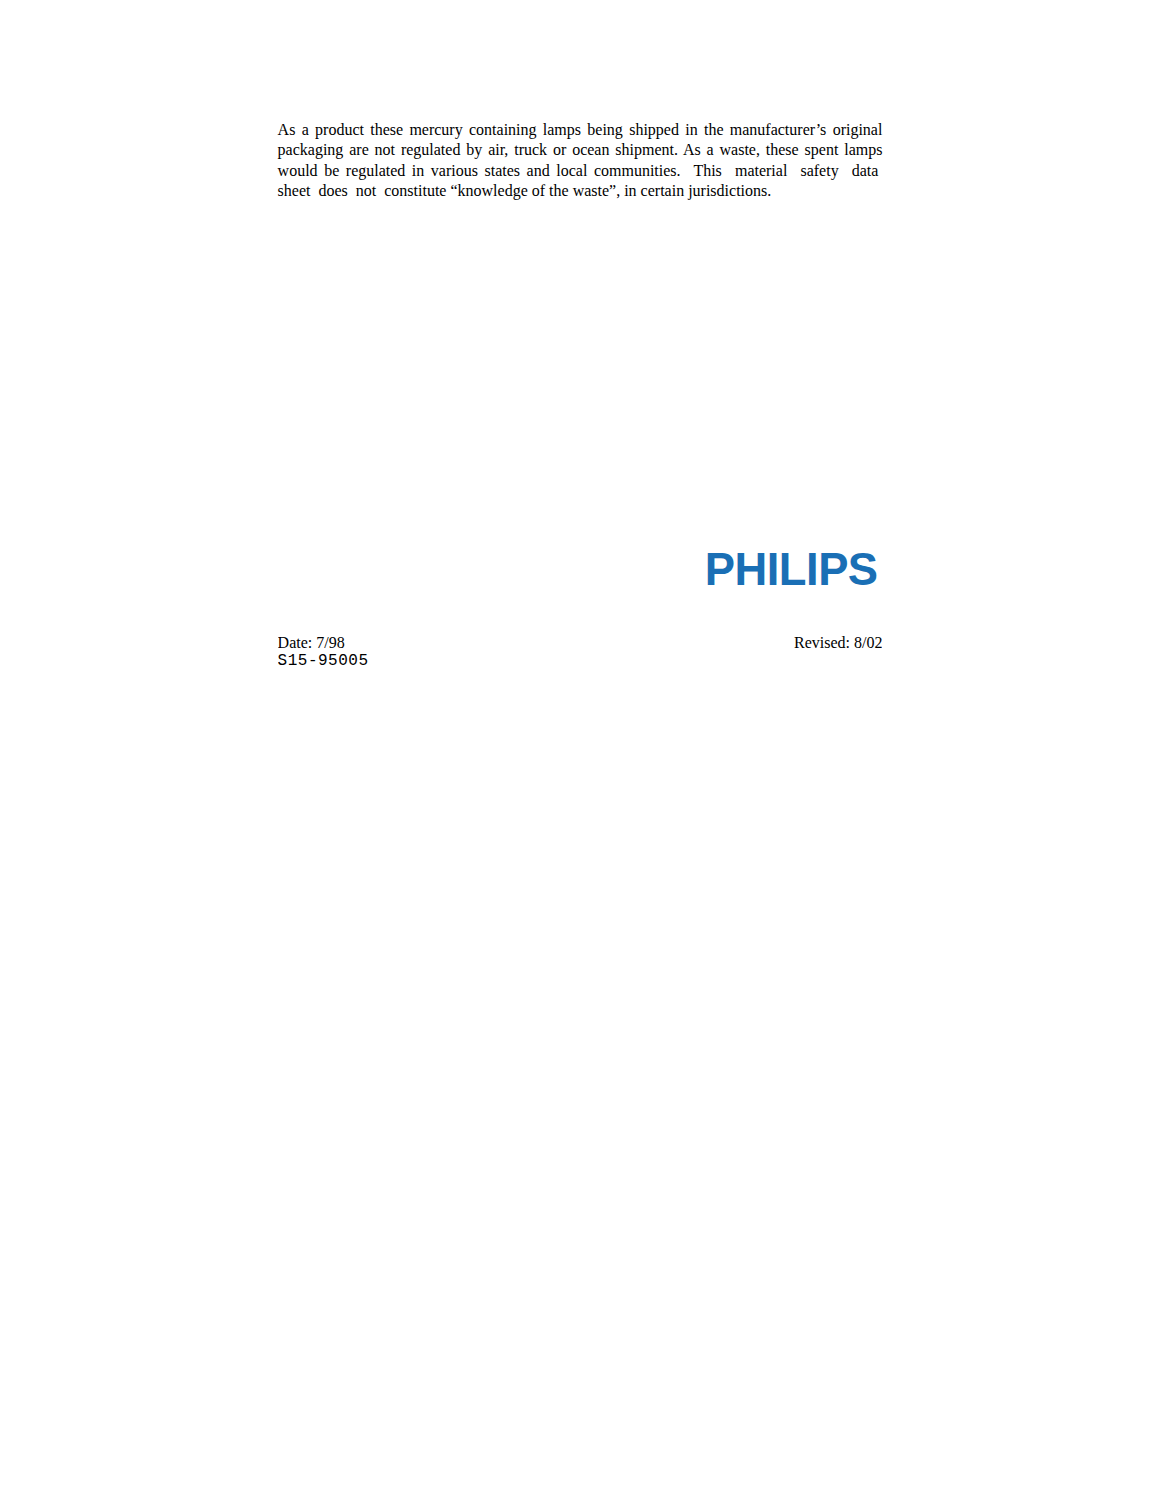As a product these mercury containing lamps being shipped in the manufacturer’s original packaging are not regulated by air, truck or ocean shipment. As a waste, these spent lamps would be regulated in various states and local communities. This material safety data sheet does not constitute “knowledge of the waste”, in certain jurisdictions.
PHILIPS
Date: 7/98
S15-95005
Revised: 8/02